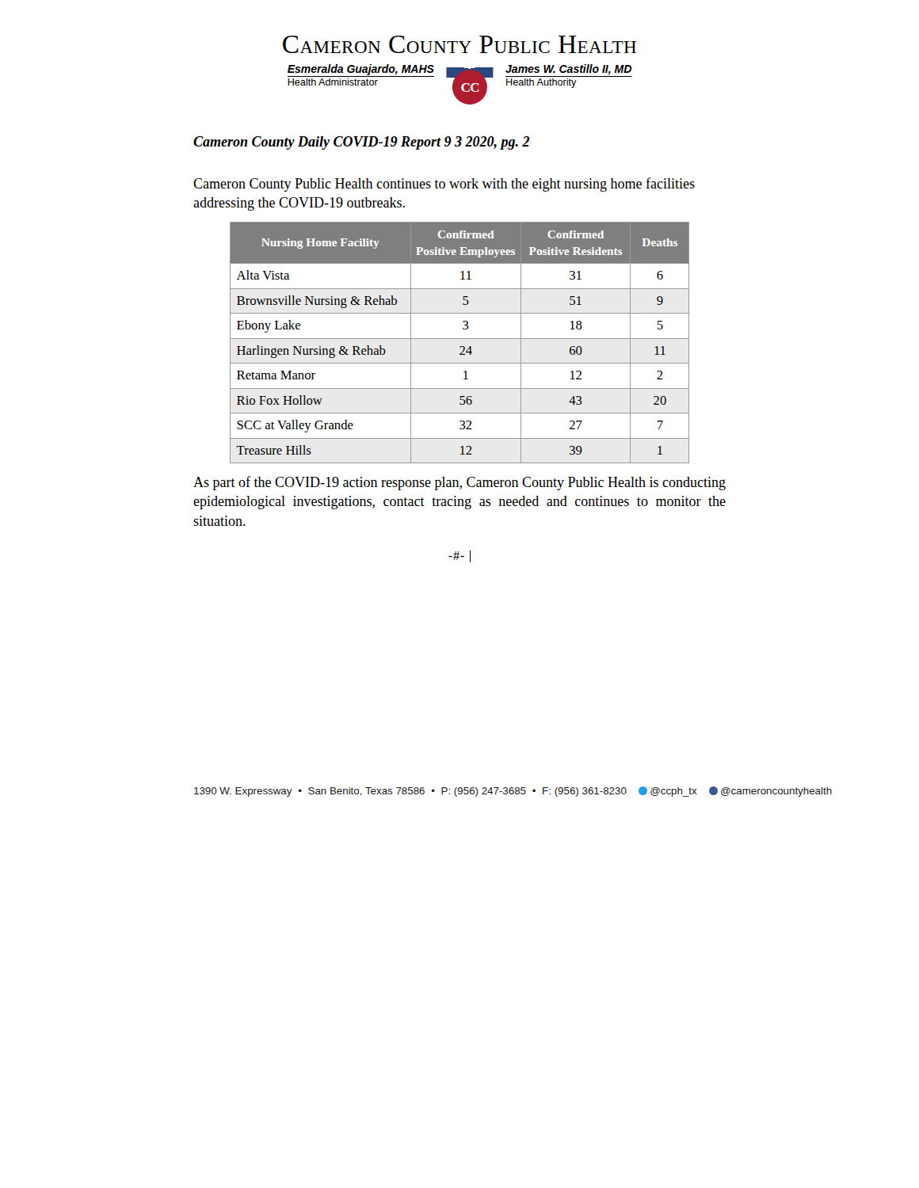Cameron County Public Health
Esmeralda Guajardo, MAHS Health Administrator
CC
James W. Castillo II, MD Health Authority
Cameron County Daily COVID-19 Report 9 3 2020, pg. 2
Cameron County Public Health continues to work with the eight nursing home facilities addressing the COVID-19 outbreaks.
| Nursing Home Facility | Confirmed Positive Employees | Confirmed Positive Residents | Deaths |
| --- | --- | --- | --- |
| Alta Vista | 11 | 31 | 6 |
| Brownsville Nursing & Rehab | 5 | 51 | 9 |
| Ebony Lake | 3 | 18 | 5 |
| Harlingen Nursing & Rehab | 24 | 60 | 11 |
| Retama Manor | 1 | 12 | 2 |
| Rio Fox Hollow | 56 | 43 | 20 |
| SCC at Valley Grande | 32 | 27 | 7 |
| Treasure Hills | 12 | 39 | 1 |
As part of the COVID-19 action response plan, Cameron County Public Health is conducting epidemiological investigations, contact tracing as needed and continues to monitor the situation.
-#-
1390 W. Expressway • San Benito, Texas 78586 • P: (956) 247-3685 • F: (956) 361-8230 @ccph_tx @cameroncountyhealth